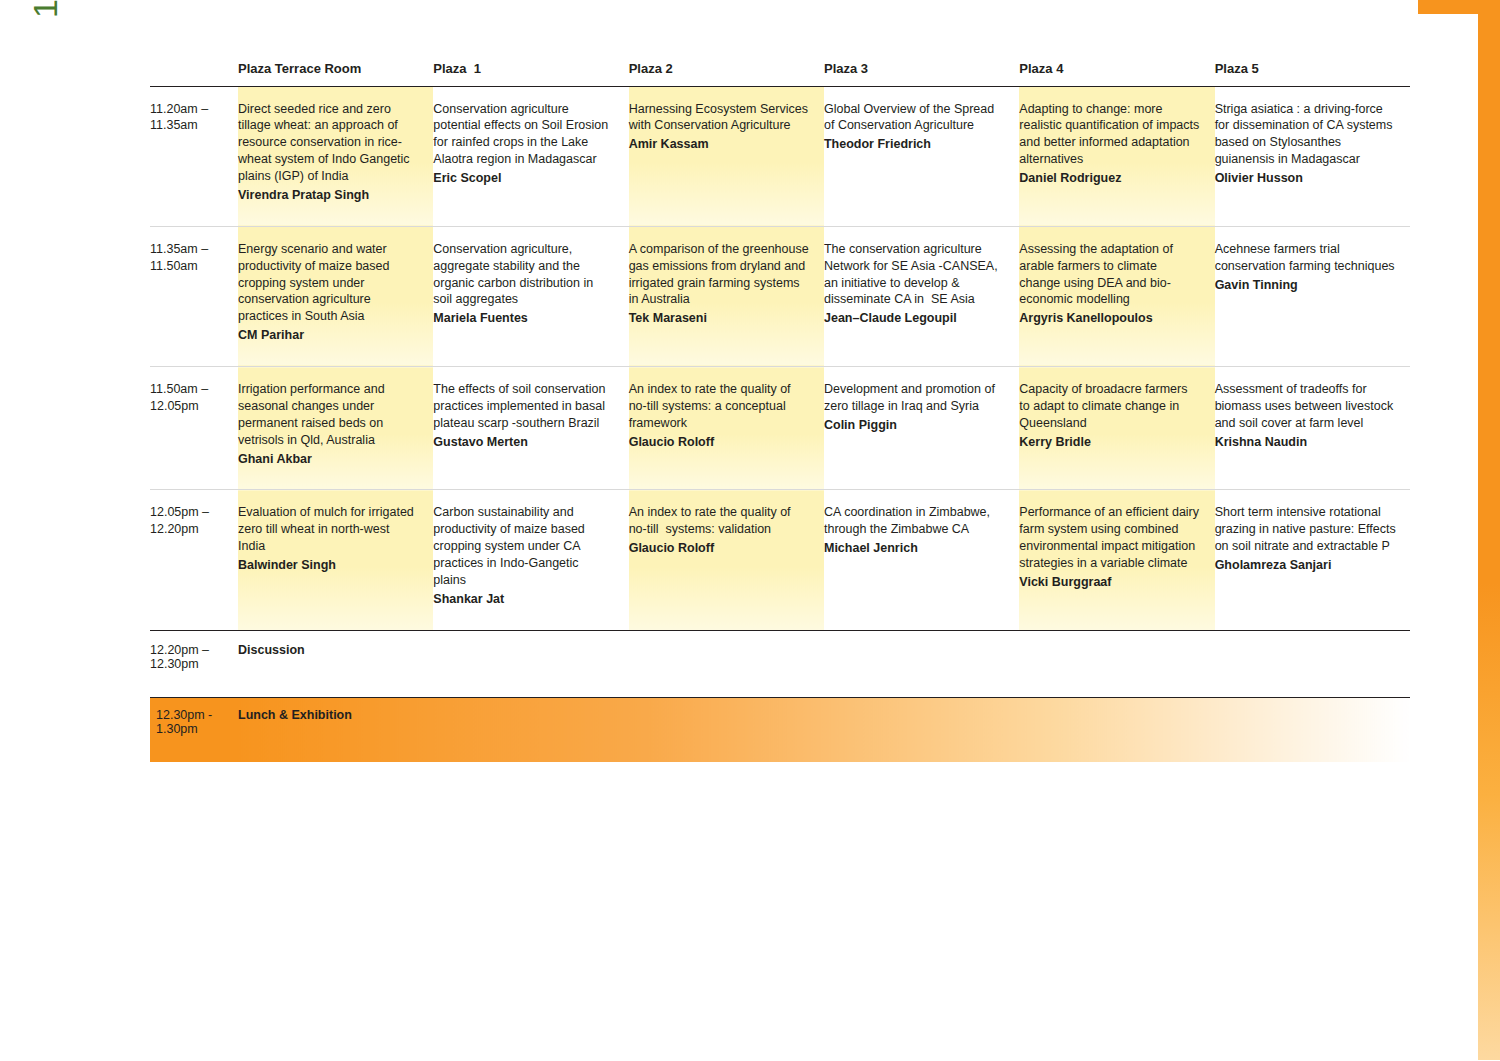12
| | Plaza Terrace Room | Plaza 1 | Plaza 2 | Plaza 3 | Plaza 4 | Plaza 5 |
| --- | --- | --- | --- | --- | --- | --- |
| 11.20am – 11.35am | Direct seeded rice and zero tillage wheat: an approach of resource conservation in rice-wheat system of Indo Gangetic plains (IGP) of India Virendra Pratap Singh | Conservation agriculture potential effects on Soil Erosion for rainfed crops in the Lake Alaotra region in Madagascar Eric Scopel | Harnessing Ecosystem Services with Conservation Agriculture Amir Kassam | Global Overview of the Spread of Conservation Agriculture Theodor Friedrich | Adapting to change: more realistic quantification of impacts and better informed adaptation alternatives Daniel Rodriguez | Striga asiatica : a driving-force for dissemination of CA systems based on Stylosanthes guianensis in Madagascar Olivier Husson |
| 11.35am – 11.50am | Energy scenario and water productivity of maize based cropping system under conservation agriculture practices in South Asia CM Parihar | Conservation agriculture, aggregate stability and the organic carbon distribution in soil aggregates Mariela Fuentes | A comparison of the greenhouse gas emissions from dryland and irrigated grain farming systems in Australia Tek Maraseni | The conservation agriculture Network for SE Asia -CANSEA, an initiative to develop & disseminate CA in SE Asia Jean–Claude Legoupil | Assessing the adaptation of arable farmers to climate change using DEA and bio-economic modelling Argyris Kanellopoulos | Acehnese farmers trial conservation farming techniques Gavin Tinning |
| 11.50am – 12.05pm | Irrigation performance and seasonal changes under permanent raised beds on vetrisols in Qld, Australia Ghani Akbar | The effects of soil conservation practices implemented in basal plateau scarp -southern Brazil Gustavo Merten | An index to rate the quality of no-till systems: a conceptual framework Glaucio Roloff | Development and promotion of zero tillage in Iraq and Syria Colin Piggin | Capacity of broadacre farmers to adapt to climate change in Queensland Kerry Bridle | Assessment of tradeoffs for biomass uses between livestock and soil cover at farm level Krishna Naudin |
| 12.05pm – 12.20pm | Evaluation of mulch for irrigated zero till wheat in north-west India Balwinder Singh | Carbon sustainability and productivity of maize based cropping system under CA practices in Indo-Gangetic plains Shankar Jat | An index to rate the quality of no-till systems: validation Glaucio Roloff | CA coordination in Zimbabwe, through the Zimbabwe CA Michael Jenrich | Performance of an efficient dairy farm system using combined environmental impact mitigation strategies in a variable climate Vicki Burggraaf | Short term intensive rotational grazing in native pasture: Effects on soil nitrate and extractable P Gholamreza Sanjari |
| 12.20pm – 12.30pm | Discussion |
| 12.30pm - 1.30pm | Lunch & Exhibition |